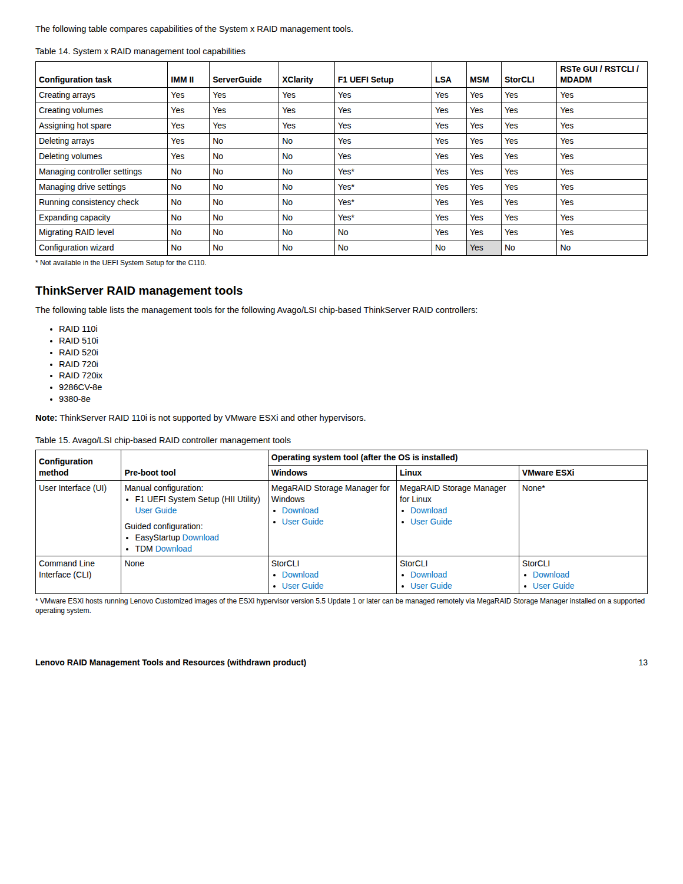The following table compares capabilities of the System x RAID management tools.
Table 14. System x RAID management tool capabilities
| Configuration task | IMM II | ServerGuide | XClarity | F1 UEFI Setup | LSA | MSM | StorCLI | RSTe GUI / RSTCLI / MDADM |
| --- | --- | --- | --- | --- | --- | --- | --- | --- |
| Creating arrays | Yes | Yes | Yes | Yes | Yes | Yes | Yes | Yes |
| Creating volumes | Yes | Yes | Yes | Yes | Yes | Yes | Yes | Yes |
| Assigning hot spare | Yes | Yes | Yes | Yes | Yes | Yes | Yes | Yes |
| Deleting arrays | Yes | No | No | Yes | Yes | Yes | Yes | Yes |
| Deleting volumes | Yes | No | No | Yes | Yes | Yes | Yes | Yes |
| Managing controller settings | No | No | No | Yes* | Yes | Yes | Yes | Yes |
| Managing drive settings | No | No | No | Yes* | Yes | Yes | Yes | Yes |
| Running consistency check | No | No | No | Yes* | Yes | Yes | Yes | Yes |
| Expanding capacity | No | No | No | Yes* | Yes | Yes | Yes | Yes |
| Migrating RAID level | No | No | No | No | Yes | Yes | Yes | Yes |
| Configuration wizard | No | No | No | No | No | Yes | No | No |
* Not available in the UEFI System Setup for the C110.
ThinkServer RAID management tools
The following table lists the management tools for the following Avago/LSI chip-based ThinkServer RAID controllers:
RAID 110i
RAID 510i
RAID 520i
RAID 720i
RAID 720ix
9286CV-8e
9380-8e
Note: ThinkServer RAID 110i is not supported by VMware ESXi and other hypervisors.
Table 15. Avago/LSI chip-based RAID controller management tools
| Configuration method | Pre-boot tool | Operating system tool (after the OS is installed) |
| --- | --- | --- |
| Windows | Linux | VMware ESXi |
| User Interface (UI) | Manual configuration: F1 UEFI System Setup (HII Utility) User Guide Guided configuration: EasyStartup Download TDM Download | MegaRAID Storage Manager for Windows Download User Guide | MegaRAID Storage Manager for Linux Download User Guide | None* |
| Command Line Interface (CLI) | None | StorCLI Download User Guide | StorCLI Download User Guide | StorCLI Download User Guide |
* VMware ESXi hosts running Lenovo Customized images of the ESXi hypervisor version 5.5 Update 1 or later can be managed remotely via MegaRAID Storage Manager installed on a supported operating system.
Lenovo RAID Management Tools and Resources (withdrawn product) 13